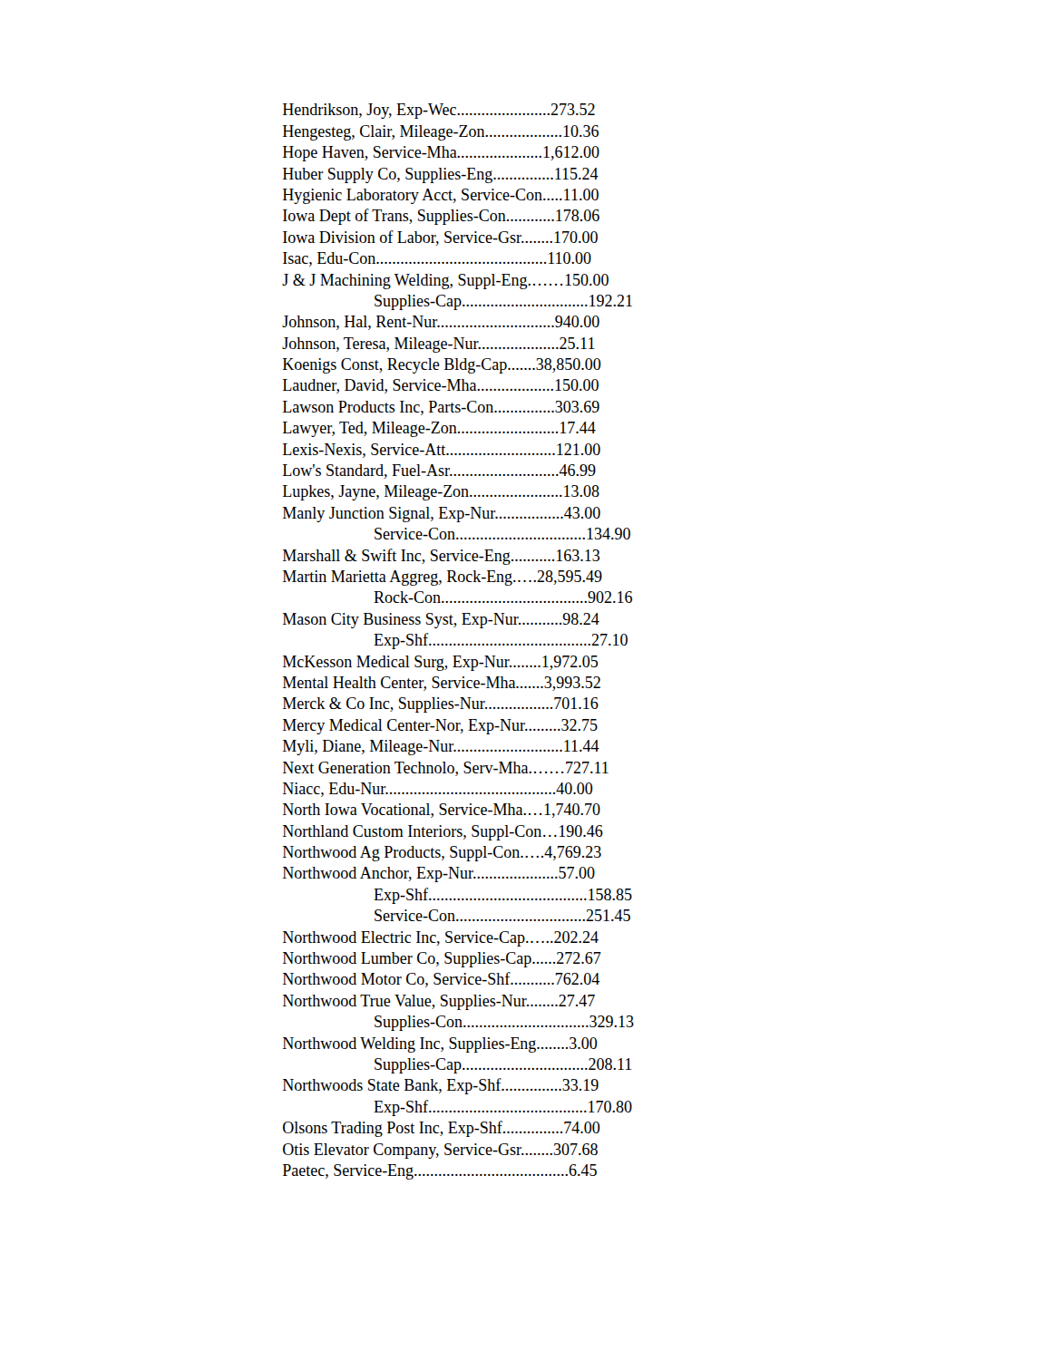Hendrikson, Joy, Exp-Wec.......................273.52
Hengesteg, Clair, Mileage-Zon...................10.36
Hope Haven, Service-Mha.....................1,612.00
Huber Supply Co, Supplies-Eng...............115.24
Hygienic Laboratory Acct, Service-Con.....11.00
Iowa Dept of Trans, Supplies-Con............178.06
Iowa Division of Labor, Service-Gsr........170.00
Isac, Edu-Con..........................................110.00
J & J Machining Welding, Suppl-Eng.……150.00
Supplies-Cap...............................192.21
Johnson, Hal, Rent-Nur.............................940.00
Johnson, Teresa, Mileage-Nur....................25.11
Koenigs Const, Recycle Bldg-Cap.......38,850.00
Laudner, David, Service-Mha...................150.00
Lawson Products Inc, Parts-Con...............303.69
Lawyer, Ted, Mileage-Zon.........................17.44
Lexis-Nexis, Service-Att...........................121.00
Low's Standard, Fuel-Asr...........................46.99
Lupkes, Jayne, Mileage-Zon.......................13.08
Manly Junction Signal, Exp-Nur.................43.00
Service-Con................................134.90
Marshall & Swift Inc, Service-Eng...........163.13
Martin Marietta Aggreg, Rock-Eng.….28,595.49
Rock-Con....................................902.16
Mason City Business Syst, Exp-Nur...........98.24
Exp-Shf........................................27.10
McKesson Medical Surg, Exp-Nur........1,972.05
Mental Health Center, Service-Mha.......3,993.52
Merck & Co Inc, Supplies-Nur.................701.16
Mercy Medical Center-Nor, Exp-Nur.........32.75
Myli, Diane, Mileage-Nur...........................11.44
Next Generation Technolo, Serv-Mha.……727.11
Niacc, Edu-Nur..........................................40.00
North Iowa Vocational, Service-Mha.…1,740.70
Northland Custom Interiors, Suppl-Con…190.46
Northwood Ag Products, Suppl-Con.….4,769.23
Northwood Anchor, Exp-Nur.....................57.00
Exp-Shf.......................................158.85
Service-Con................................251.45
Northwood Electric Inc, Service-Cap.…..202.24
Northwood Lumber Co, Supplies-Cap......272.67
Northwood Motor Co, Service-Shf...........762.04
Northwood True Value, Supplies-Nur........27.47
Supplies-Con...............................329.13
Northwood Welding Inc, Supplies-Eng........3.00
Supplies-Cap...............................208.11
Northwoods State Bank, Exp-Shf...............33.19
Exp-Shf.......................................170.80
Olsons Trading Post Inc, Exp-Shf...............74.00
Otis Elevator Company, Service-Gsr........307.68
Paetec, Service-Eng......................................6.45